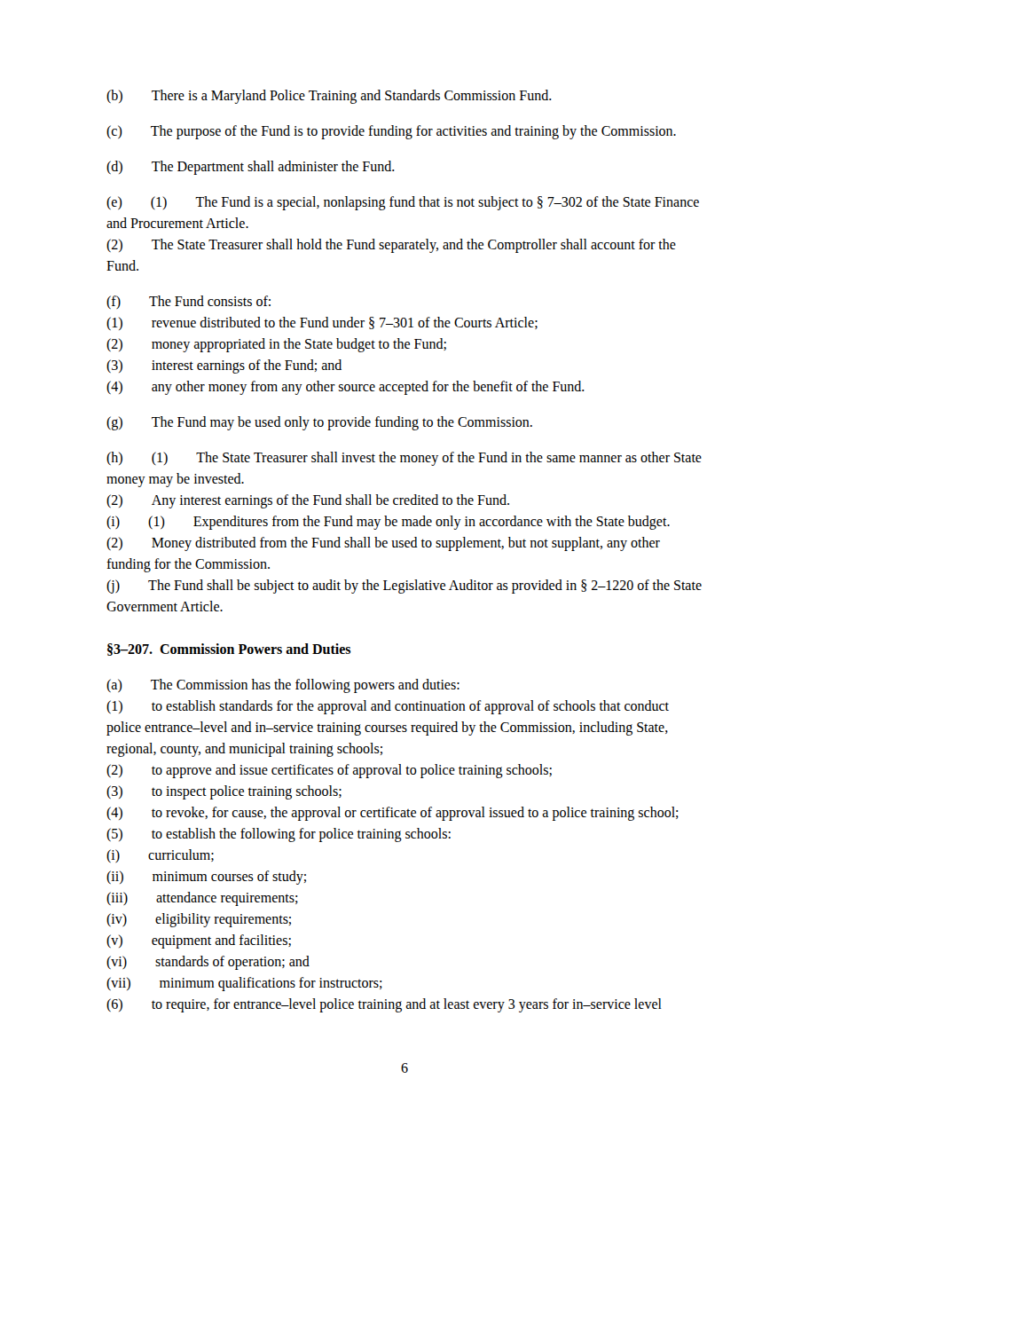(b) There is a Maryland Police Training and Standards Commission Fund.
(c) The purpose of the Fund is to provide funding for activities and training by the Commission.
(d) The Department shall administer the Fund.
(e) (1) The Fund is a special, nonlapsing fund that is not subject to § 7–302 of the State Finance and Procurement Article.
(2) The State Treasurer shall hold the Fund separately, and the Comptroller shall account for the Fund.
(f) The Fund consists of:
(1) revenue distributed to the Fund under § 7–301 of the Courts Article;
(2) money appropriated in the State budget to the Fund;
(3) interest earnings of the Fund; and
(4) any other money from any other source accepted for the benefit of the Fund.
(g) The Fund may be used only to provide funding to the Commission.
(h) (1) The State Treasurer shall invest the money of the Fund in the same manner as other State money may be invested.
(2) Any interest earnings of the Fund shall be credited to the Fund.
(i) (1) Expenditures from the Fund may be made only in accordance with the State budget.
(2) Money distributed from the Fund shall be used to supplement, but not supplant, any other funding for the Commission.
(j) The Fund shall be subject to audit by the Legislative Auditor as provided in § 2–1220 of the State Government Article.
§3–207. Commission Powers and Duties
(a) The Commission has the following powers and duties:
(1) to establish standards for the approval and continuation of approval of schools that conduct police entrance–level and in–service training courses required by the Commission, including State, regional, county, and municipal training schools;
(2) to approve and issue certificates of approval to police training schools;
(3) to inspect police training schools;
(4) to revoke, for cause, the approval or certificate of approval issued to a police training school;
(5) to establish the following for police training schools:
(i) curriculum;
(ii) minimum courses of study;
(iii) attendance requirements;
(iv) eligibility requirements;
(v) equipment and facilities;
(vi) standards of operation; and
(vii) minimum qualifications for instructors;
(6) to require, for entrance–level police training and at least every 3 years for in–service level
6